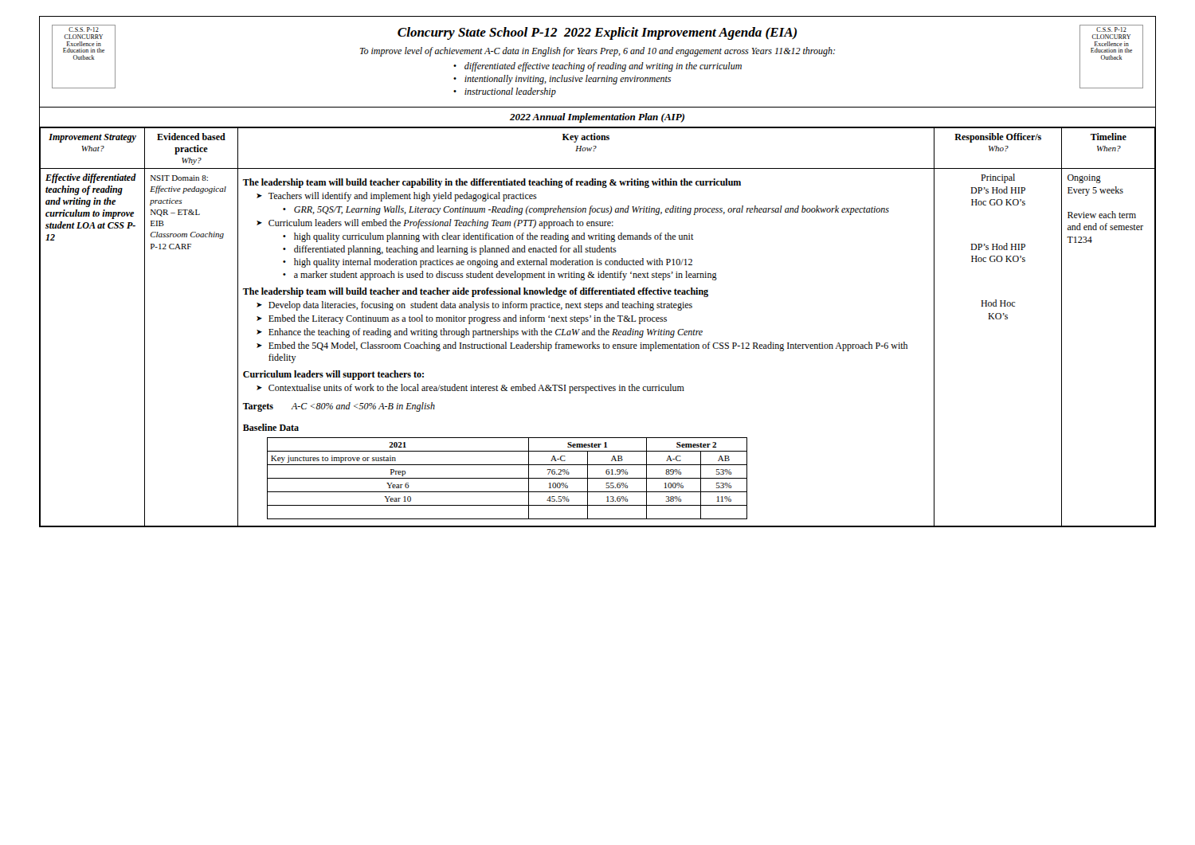C.S.S. P-12
CLONCURRY
Excellence in Education in the Outback
Cloncurry State School P-12 2022 Explicit Improvement Agenda (EIA)
To improve level of achievement A-C data in English for Years Prep, 6 and 10 and engagement across Years 11&12 through:
differentiated effective teaching of reading and writing in the curriculum
intentionally inviting, inclusive learning environments
instructional leadership
C.S.S. P-12
CLONCURRY
Excellence in Education in the Outback
2022 Annual Implementation Plan (AIP)
| Improvement Strategy What? | Evidenced based practice Why? | Key actions How? | Responsible Officer/s Who? | Timeline When? |
| --- | --- | --- | --- | --- |
| Effective differentiated teaching of reading and writing in the curriculum to improve student LOA at CSS P-12 | NSIT Domain 8: Effective pedagogical practices NQR – ET&L EIB Classroom Coaching P-12 CARF | The leadership team will build teacher capability in the differentiated teaching of reading & writing within the curriculum Teachers will identify and implement high yield pedagogical practices GRR, 5QS/T, Learning Walls, Literacy Continuum -Reading (comprehension focus) and Writing, editing process, oral rehearsal and bookwork expectations Curriculum leaders will embed the Professional Teaching Team (PTT) approach to ensure: high quality curriculum planning with clear identification of the reading and writing demands of the unit differentiated planning, teaching and learning is planned and enacted for all students high quality internal moderation practices ae ongoing and external moderation is conducted with P10/12 a marker student approach is used to discuss student development in writing & identify ‘next steps’ in learning The leadership team will build teacher and teacher aide professional knowledge of differentiated effective teaching Develop data literacies, focusing on student data analysis to inform practice, next steps and teaching strategies Embed the Literacy Continuum as a tool to monitor progress and inform ‘next steps’ in the T&L process Enhance the teaching of reading and writing through partnerships with the CLaW and the Reading Writing Centre Embed the 5Q4 Model, Classroom Coaching and Instructional Leadership frameworks to ensure implementation of CSS P-12 Reading Intervention Approach P-6 with fidelity Curriculum leaders will support teachers to: Contextualise units of work to the local area/student interest & embed A&TSI perspectives in the curriculum Targets A-C <80% and <50% A-B in English Baseline Data / 2021 / Semester 1 / Semester 2 / / --- / --- / --- / / Key junctures to improve or sustain / A-C / AB / A-C / AB / / Prep / 76.2% / 61.9% / 89% / 53% / / Year 6 / 100% / 55.6% / 100% / 53% / / Year 10 / 45.5% / 13.6% / 38% / 11% / | Principal DP’s Hod HIP Hoc GO KO’s DP’s Hod HIP Hoc GO KO’s Hod Hoc KO’s | Ongoing Every 5 weeks Review each term and end of semester T1234 |